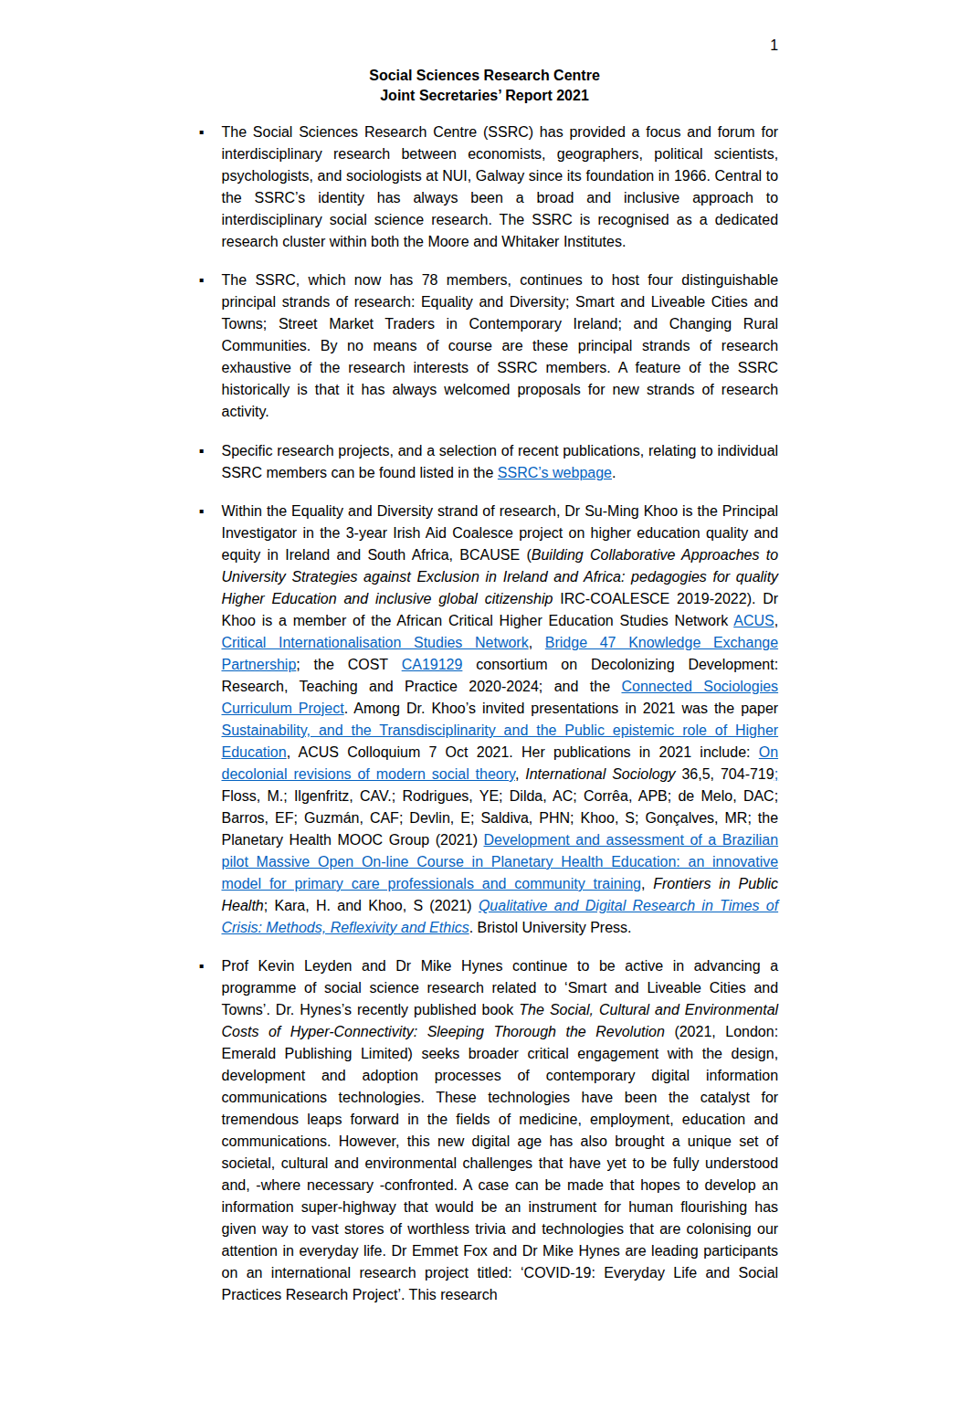1
Social Sciences Research Centre
Joint Secretaries’ Report 2021
The Social Sciences Research Centre (SSRC) has provided a focus and forum for interdisciplinary research between economists, geographers, political scientists, psychologists, and sociologists at NUI, Galway since its foundation in 1966. Central to the SSRC’s identity has always been a broad and inclusive approach to interdisciplinary social science research. The SSRC is recognised as a dedicated research cluster within both the Moore and Whitaker Institutes.
The SSRC, which now has 78 members, continues to host four distinguishable principal strands of research: Equality and Diversity; Smart and Liveable Cities and Towns; Street Market Traders in Contemporary Ireland; and Changing Rural Communities. By no means of course are these principal strands of research exhaustive of the research interests of SSRC members. A feature of the SSRC historically is that it has always welcomed proposals for new strands of research activity.
Specific research projects, and a selection of recent publications, relating to individual SSRC members can be found listed in the SSRC’s webpage.
Within the Equality and Diversity strand of research, Dr Su-Ming Khoo is the Principal Investigator in the 3-year Irish Aid Coalesce project on higher education quality and equity in Ireland and South Africa, BCAUSE (Building Collaborative Approaches to University Strategies against Exclusion in Ireland and Africa: pedagogies for quality Higher Education and inclusive global citizenship IRC-COALESCE 2019-2022). Dr Khoo is a member of the African Critical Higher Education Studies Network ACUS, Critical Internationalisation Studies Network, Bridge 47 Knowledge Exchange Partnership; the COST CA19129 consortium on Decolonizing Development: Research, Teaching and Practice 2020-2024; and the Connected Sociologies Curriculum Project. Among Dr. Khoo’s invited presentations in 2021 was the paper Sustainability, and the Transdisciplinarity and the Public epistemic role of Higher Education, ACUS Colloquium 7 Oct 2021. Her publications in 2021 include: On decolonial revisions of modern social theory, International Sociology 36,5, 704-719; Floss, M.; Ilgenfritz, CAV.; Rodrigues, YE; Dilda, AC; Corrêa, APB; de Melo, DAC; Barros, EF; Guzmán, CAF; Devlin, E; Saldiva, PHN; Khoo, S; Gonçalves, MR; the Planetary Health MOOC Group (2021) Development and assessment of a Brazilian pilot Massive Open On-line Course in Planetary Health Education: an innovative model for primary care professionals and community training, Frontiers in Public Health; Kara, H. and Khoo, S (2021) Qualitative and Digital Research in Times of Crisis: Methods, Reflexivity and Ethics. Bristol University Press.
Prof Kevin Leyden and Dr Mike Hynes continue to be active in advancing a programme of social science research related to ‘Smart and Liveable Cities and Towns’. Dr. Hynes’s recently published book The Social, Cultural and Environmental Costs of Hyper-Connectivity: Sleeping Thorough the Revolution (2021, London: Emerald Publishing Limited) seeks broader critical engagement with the design, development and adoption processes of contemporary digital information communications technologies. These technologies have been the catalyst for tremendous leaps forward in the fields of medicine, employment, education and communications. However, this new digital age has also brought a unique set of societal, cultural and environmental challenges that have yet to be fully understood and, -where necessary -confronted. A case can be made that hopes to develop an information super-highway that would be an instrument for human flourishing has given way to vast stores of worthless trivia and technologies that are colonising our attention in everyday life. Dr Emmet Fox and Dr Mike Hynes are leading participants on an international research project titled: ‘COVID-19: Everyday Life and Social Practices Research Project’. This research